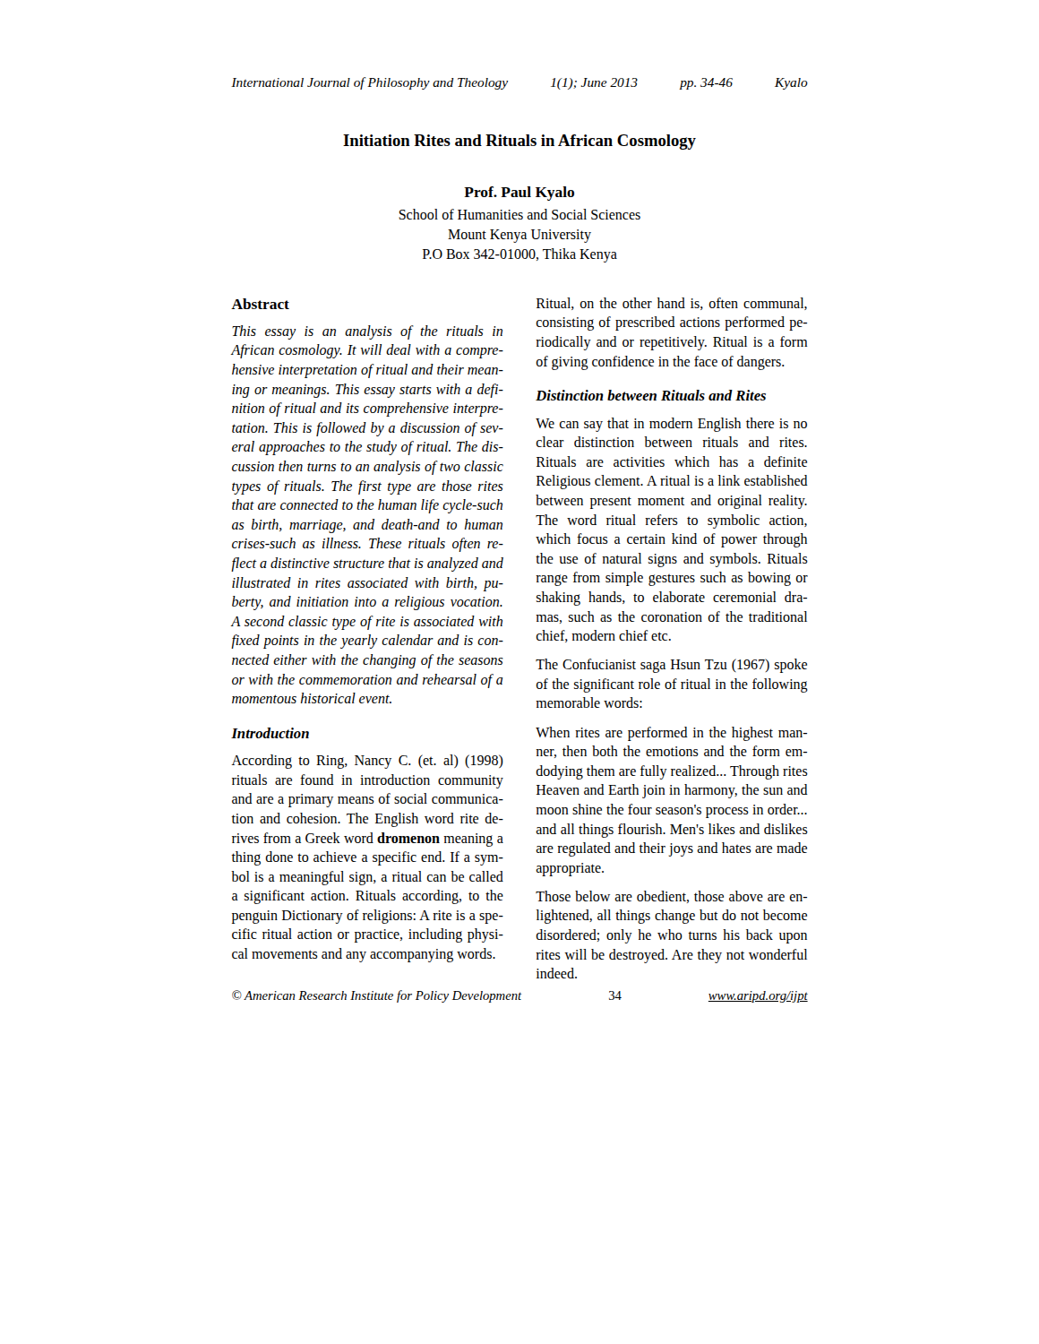International Journal of Philosophy and Theology 1(1); June 2013 pp. 34-46 Kyalo
Initiation Rites and Rituals in African Cosmology
Prof. Paul Kyalo School of Humanities and Social Sciences Mount Kenya University P.O Box 342-01000, Thika Kenya
Abstract
This essay is an analysis of the rituals in African cosmology. It will deal with a comprehensive interpretation of ritual and their meaning or meanings. This essay starts with a definition of ritual and its comprehensive interpretation. This is followed by a discussion of several approaches to the study of ritual. The discussion then turns to an analysis of two classic types of rituals. The first type are those rites that are connected to the human life cycle-such as birth, marriage, and death-and to human crises-such as illness. These rituals often reflect a distinctive structure that is analyzed and illustrated in rites associated with birth, puberty, and initiation into a religious vocation. A second classic type of rite is associated with fixed points in the yearly calendar and is connected either with the changing of the seasons or with the commemoration and rehearsal of a momentous historical event.
Introduction
According to Ring, Nancy C. (et. al) (1998) rituals are found in introduction community and are a primary means of social communication and cohesion. The English word rite derives from a Greek word dromenon meaning a thing done to achieve a specific end. If a symbol is a meaningful sign, a ritual can be called a significant action. Rituals according, to the penguin Dictionary of religions: A rite is a specific ritual action or practice, including physical movements and any accompanying words.
Ritual, on the other hand is, often communal, consisting of prescribed actions performed periodically and or repetitively. Ritual is a form of giving confidence in the face of dangers.
Distinction between Rituals and Rites
We can say that in modern English there is no clear distinction between rituals and rites. Rituals are activities which has a definite Religious clement. A ritual is a link established between present moment and original reality. The word ritual refers to symbolic action, which focus a certain kind of power through the use of natural signs and symbols. Rituals range from simple gestures such as bowing or shaking hands, to elaborate ceremonial dramas, such as the coronation of the traditional chief, modern chief etc.
The Confucianist saga Hsun Tzu (1967) spoke of the significant role of ritual in the following memorable words:
When rites are performed in the highest manner, then both the emotions and the form emdodying them are fully realized... Through rites Heaven and Earth join in harmony, the sun and moon shine the four season's process in order... and all things flourish. Men's likes and dislikes are regulated and their joys and hates are made appropriate.
Those below are obedient, those above are enlightened, all things change but do not become disordered; only he who turns his back upon rites will be destroyed. Are they not wonderful indeed.
© American Research Institute for Policy Development 34 www.aripd.org/ijpt